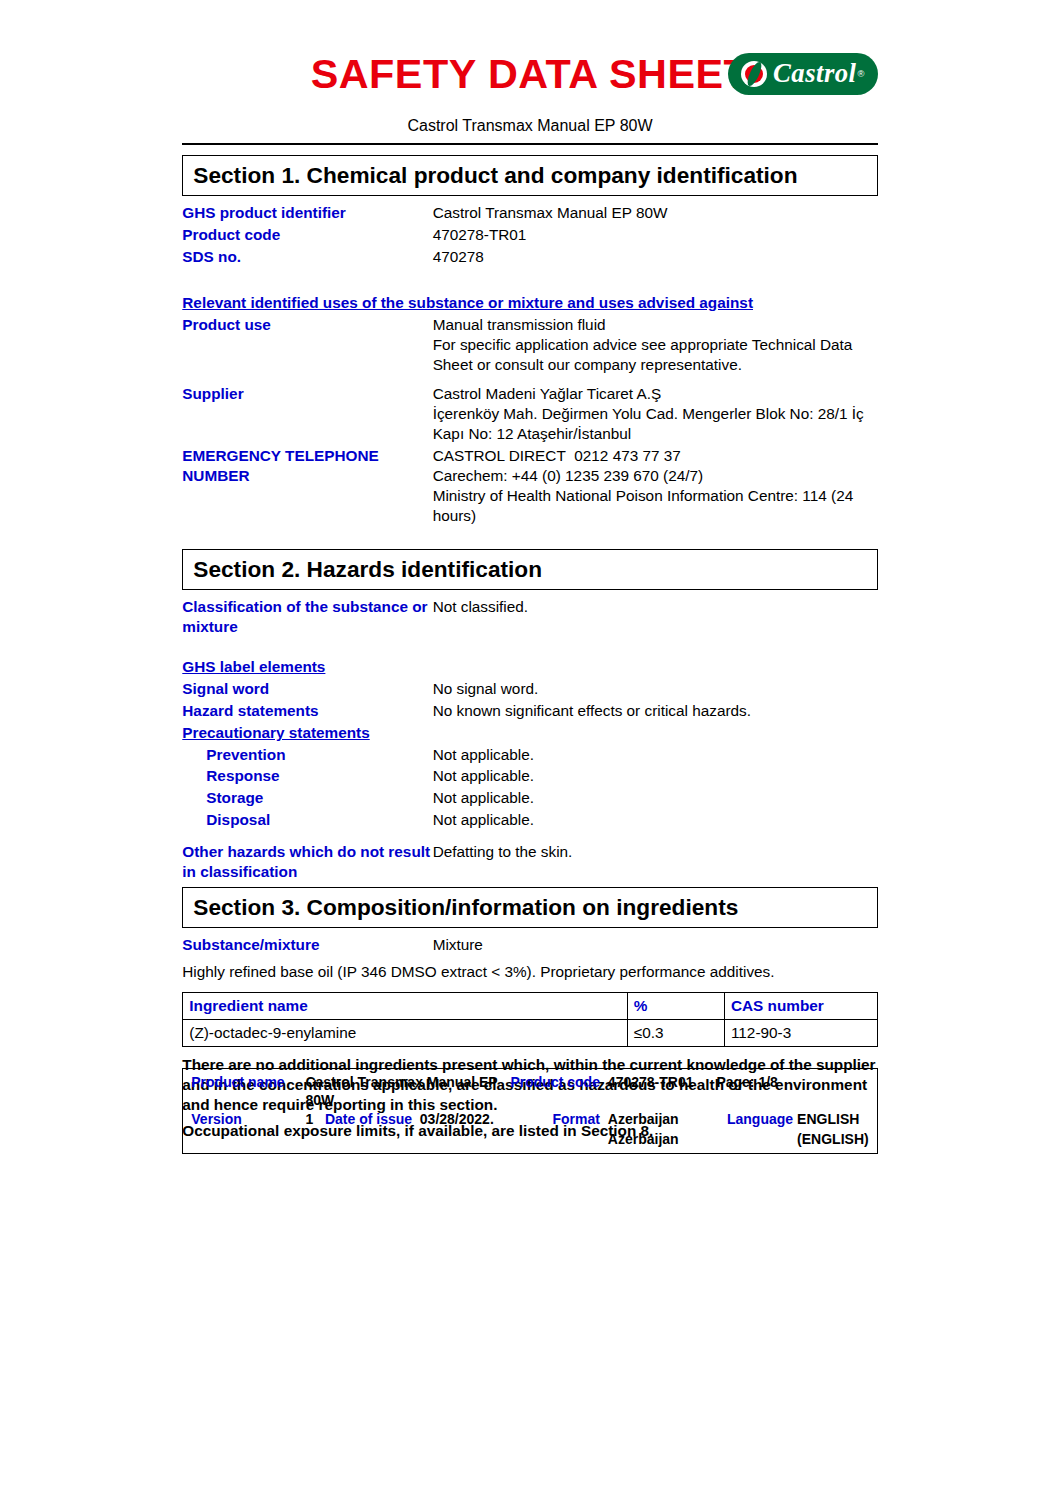SAFETY DATA SHEET
Castrol®
Castrol Transmax Manual EP 80W
Section 1. Chemical product and company identification
| GHS product identifier | Castrol Transmax Manual EP 80W |
| Product code | 470278-TR01 |
| SDS no. | 470278 |
Relevant identified uses of the substance or mixture and uses advised against
| Product use | Manual transmission fluid For specific application advice see appropriate Technical Data Sheet or consult our company representative. |
| Supplier | Castrol Madeni Yağlar Ticaret A.Ş İçerenköy Mah. Değirmen Yolu Cad. Mengerler Blok No: 28/1 İç Kapı No: 12 Ataşehir/İstanbul |
| EMERGENCY TELEPHONE NUMBER | CASTROL DIRECT 0212 473 77 37 Carechem: +44 (0) 1235 239 670 (24/7) Ministry of Health National Poison Information Centre: 114 (24 hours) |
Section 2. Hazards identification
| Classification of the substance or mixture | Not classified. |
GHS label elements
| Signal word | No signal word. |
| Hazard statements | No known significant effects or critical hazards. |
| Precautionary statements | |
| Prevention | Not applicable. |
| Response | Not applicable. |
| Storage | Not applicable. |
| Disposal | Not applicable. |
| Other hazards which do not result in classification | Defatting to the skin. |
Section 3. Composition/information on ingredients
| Substance/mixture | Mixture |
Highly refined base oil (IP 346 DMSO extract < 3%). Proprietary performance additives.
| Ingredient name | % | CAS number |
| --- | --- | --- |
| (Z)-octadec-9-enylamine | ≤0.3 | 112-90-3 |
There are no additional ingredients present which, within the current knowledge of the supplier and in the concentrations applicable, are classified as hazardous to health or the environment and hence require reporting in this section.
Occupational exposure limits, if available, are listed in Section 8.
| Product name | Castrol Transmax Manual EP 80W | Product code | 470278-TR01 | Page: 1/8 | |
| Version | 1 Date of issue 03/28/2022. | Format | Azerbaijan | Language | ENGLISH |
| | | | Azerbaijan | | (ENGLISH) |